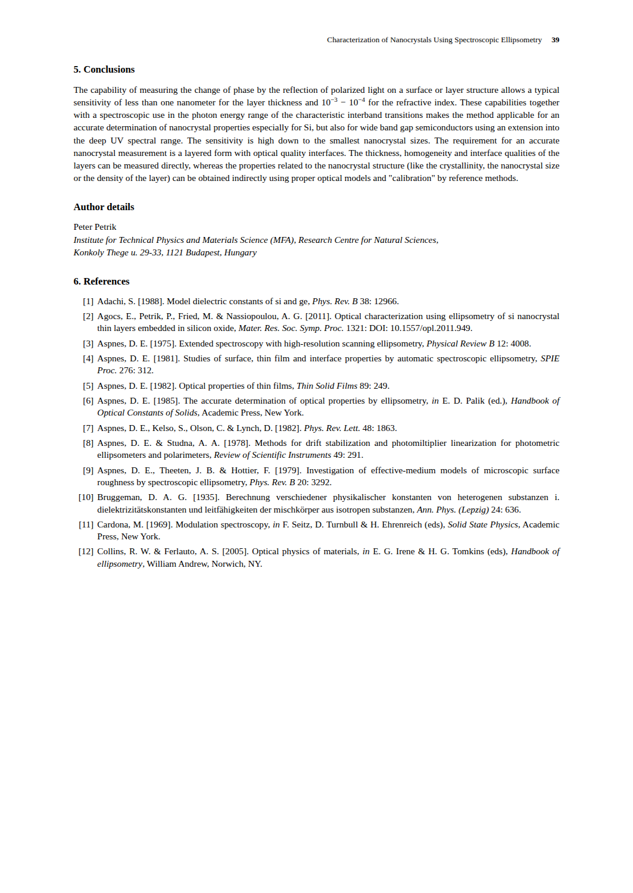Characterization of Nanocrystals Using Spectroscopic Ellipsometry39
5. Conclusions
The capability of measuring the change of phase by the reflection of polarized light on a surface or layer structure allows a typical sensitivity of less than one nanometer for the layer thickness and 10−3 − 10−4 for the refractive index. These capabilities together with a spectroscopic use in the photon energy range of the characteristic interband transitions makes the method applicable for an accurate determination of nanocrystal properties especially for Si, but also for wide band gap semiconductors using an extension into the deep UV spectral range. The sensitivity is high down to the smallest nanocrystal sizes. The requirement for an accurate nanocrystal measurement is a layered form with optical quality interfaces. The thickness, homogeneity and interface qualities of the layers can be measured directly, whereas the properties related to the nanocrystal structure (like the crystallinity, the nanocrystal size or the density of the layer) can be obtained indirectly using proper optical models and "calibration" by reference methods.
Author details
Peter Petrik
Institute for Technical Physics and Materials Science (MFA), Research Centre for Natural Sciences,
Konkoly Thege u. 29-33, 1121 Budapest, Hungary
6. References
Adachi, S. [1988]. Model dielectric constants of si and ge, Phys. Rev. B 38: 12966.
Agocs, E., Petrik, P., Fried, M. & Nassiopoulou, A. G. [2011]. Optical characterization using ellipsometry of si nanocrystal thin layers embedded in silicon oxide, Mater. Res. Soc. Symp. Proc. 1321: DOI: 10.1557/opl.2011.949.
Aspnes, D. E. [1975]. Extended spectroscopy with high-resolution scanning ellipsometry, Physical Review B 12: 4008.
Aspnes, D. E. [1981]. Studies of surface, thin film and interface properties by automatic spectroscopic ellipsometry, SPIE Proc. 276: 312.
Aspnes, D. E. [1982]. Optical properties of thin films, Thin Solid Films 89: 249.
Aspnes, D. E. [1985]. The accurate determination of optical properties by ellipsometry, in E. D. Palik (ed.), Handbook of Optical Constants of Solids, Academic Press, New York.
Aspnes, D. E., Kelso, S., Olson, C. & Lynch, D. [1982]. Phys. Rev. Lett. 48: 1863.
Aspnes, D. E. & Studna, A. A. [1978]. Methods for drift stabilization and photomiltiplier linearization for photometric ellipsometers and polarimeters, Review of Scientific Instruments 49: 291.
Aspnes, D. E., Theeten, J. B. & Hottier, F. [1979]. Investigation of effective-medium models of microscopic surface roughness by spectroscopic ellipsometry, Phys. Rev. B 20: 3292.
Bruggeman, D. A. G. [1935]. Berechnung verschiedener physikalischer konstanten von heterogenen substanzen i. dielektrizitätskonstanten und leitfähigkeiten der mischkörper aus isotropen substanzen, Ann. Phys. (Lepzig) 24: 636.
Cardona, M. [1969]. Modulation spectroscopy, in F. Seitz, D. Turnbull & H. Ehrenreich (eds), Solid State Physics, Academic Press, New York.
Collins, R. W. & Ferlauto, A. S. [2005]. Optical physics of materials, in E. G. Irene & H. G. Tomkins (eds), Handbook of ellipsometry, William Andrew, Norwich, NY.